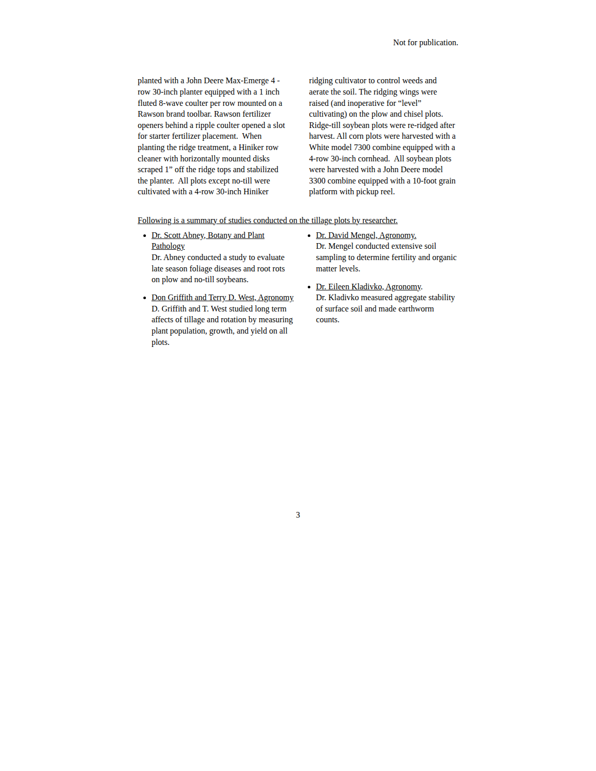Not for publication.
planted with a John Deere Max-Emerge 4 -row 30-inch planter equipped with a 1 inch fluted 8-wave coulter per row mounted on a Rawson brand toolbar. Rawson fertilizer openers behind a ripple coulter opened a slot for starter fertilizer placement. When planting the ridge treatment, a Hiniker row cleaner with horizontally mounted disks scraped 1” off the ridge tops and stabilized the planter. All plots except no-till were cultivated with a 4-row 30-inch Hiniker ridging cultivator to control weeds and aerate the soil. The ridging wings were raised (and inoperative for “level” cultivating) on the plow and chisel plots. Ridge-till soybean plots were re-ridged after harvest. All corn plots were harvested with a White model 7300 combine equipped with a 4-row 30-inch cornhead. All soybean plots were harvested with a John Deere model 3300 combine equipped with a 10-foot grain platform with pickup reel.
Following is a summary of studies conducted on the tillage plots by researcher.
Dr. Scott Abney, Botany and Plant Pathology Dr. Abney conducted a study to evaluate late season foliage diseases and root rots on plow and no-till soybeans.
Don Griffith and Terry D. West, Agronomy D. Griffith and T. West studied long term affects of tillage and rotation by measuring plant population, growth, and yield on all plots.
Dr. David Mengel, Agronomy. Dr. Mengel conducted extensive soil sampling to determine fertility and organic matter levels.
Dr. Eileen Kladivko, Agronomy. Dr. Kladivko measured aggregate stability of surface soil and made earthworm counts.
3